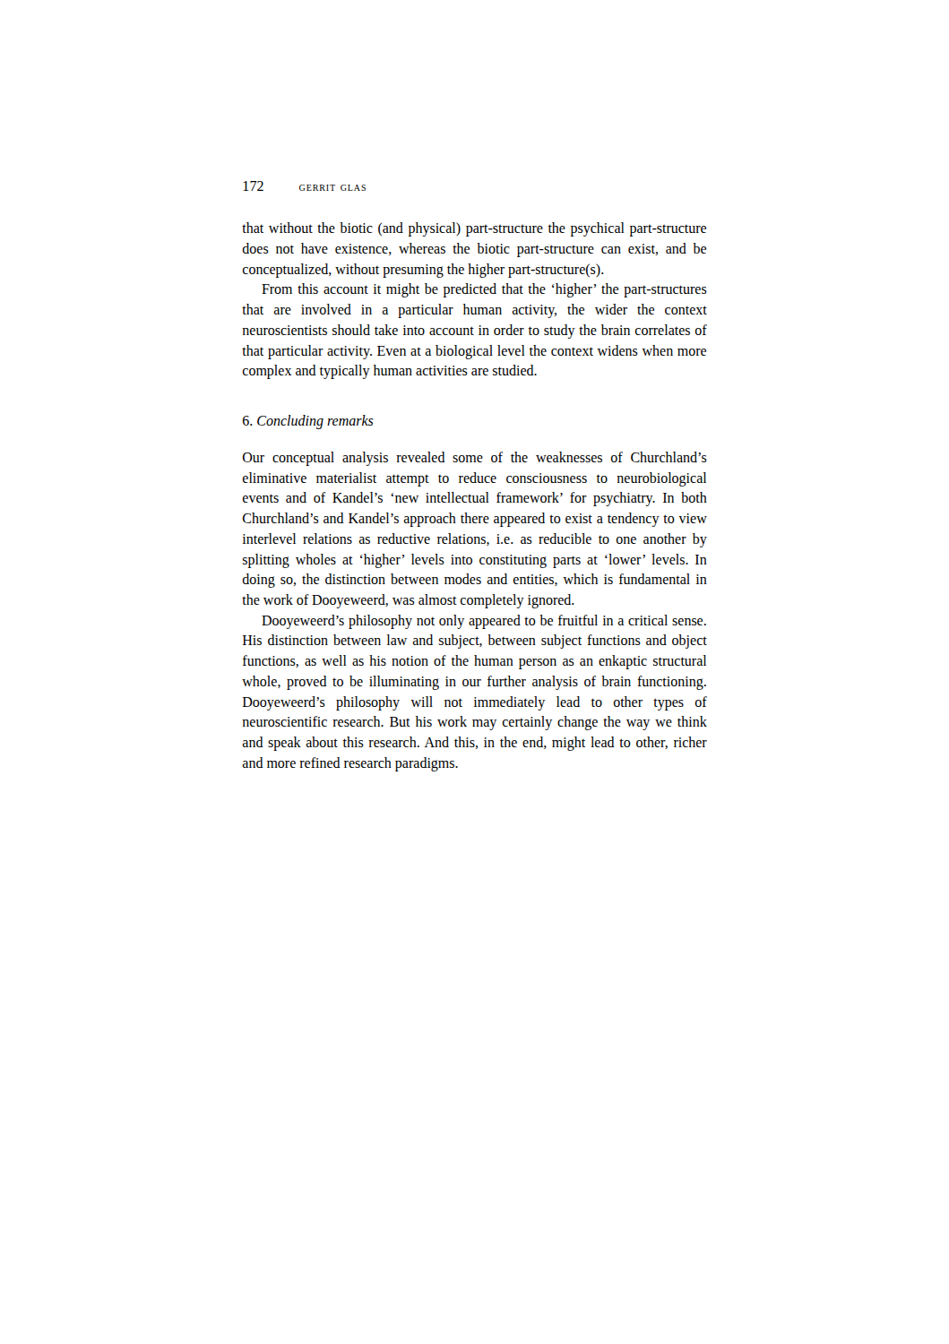172 gerrit glas
that without the biotic (and physical) part-structure the psychical part-structure does not have existence, whereas the biotic part-structure can exist, and be conceptualized, without presuming the higher part-structure(s).
From this account it might be predicted that the ‘higher’ the part-structures that are involved in a particular human activity, the wider the context neuroscientists should take into account in order to study the brain correlates of that particular activity. Even at a biological level the context widens when more complex and typically human activities are studied.
6. Concluding remarks
Our conceptual analysis revealed some of the weaknesses of Churchland’s eliminative materialist attempt to reduce consciousness to neurobiological events and of Kandel’s ‘new intellectual framework’ for psychiatry. In both Churchland’s and Kandel’s approach there appeared to exist a tendency to view interlevel relations as reductive relations, i.e. as reducible to one another by splitting wholes at ‘higher’ levels into constituting parts at ‘lower’ levels. In doing so, the distinction between modes and entities, which is fundamental in the work of Dooyeweerd, was almost completely ignored.
Dooyeweerd’s philosophy not only appeared to be fruitful in a critical sense. His distinction between law and subject, between subject functions and object functions, as well as his notion of the human person as an enkaptic structural whole, proved to be illuminating in our further analysis of brain functioning. Dooyeweerd’s philosophy will not immediately lead to other types of neuroscientific research. But his work may certainly change the way we think and speak about this research. And this, in the end, might lead to other, richer and more refined research paradigms.